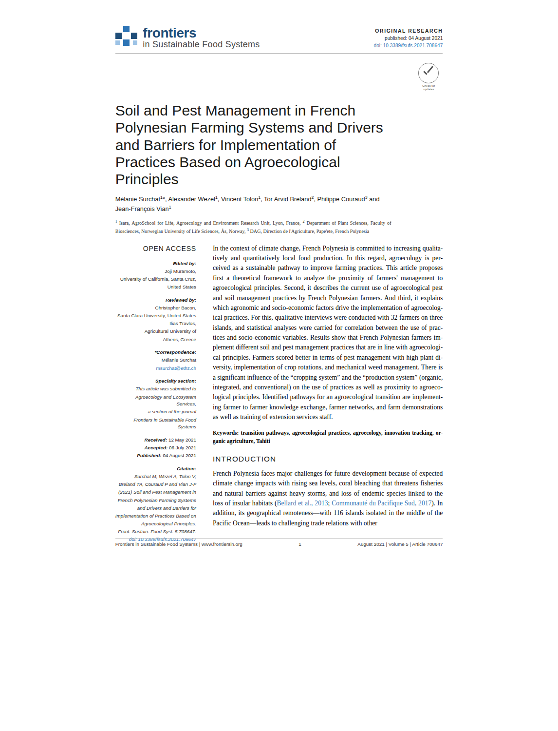frontiers
in Sustainable Food Systems
ORIGINAL RESEARCH
published: 04 August 2021
doi: 10.3389/fsufs.2021.708647
Check for updates
Soil and Pest Management in French Polynesian Farming Systems and Drivers and Barriers for Implementation of Practices Based on Agroecological Principles
Mélanie Surchat1*, Alexander Wezel1, Vincent Tolon1, Tor Arvid Breland2, Philippe Couraud3 and Jean-François Vian1
1 Isara, AgroSchool for Life, Agroecology and Environment Research Unit, Lyon, France, 2 Department of Plant Sciences, Faculty of Biosciences, Norwegian University of Life Sciences, Ås, Norway, 3 DAG, Direction de l'Agriculture, Pape'ete, French Polynesia
OPEN ACCESS
Edited by:
Joji Muramoto,
University of California, Santa Cruz,
United States
Reviewed by:
Christopher Bacon,
Santa Clara University, United States
Ilias Travlos,
Agricultural University of
Athens, Greece
*Correspondence:
Mélanie Surchat
msurchat@ethz.ch
Specialty section:
This article was submitted to
Agroecology and Ecosystem Services,
a section of the journal
Frontiers in Sustainable Food Systems
Received: 12 May 2021
Accepted: 06 July 2021
Published: 04 August 2021
Citation:
Surchat M, Wezel A, Tolon V,
Breland TA, Couraud P and Vian J-F
(2021) Soil and Pest Management in
French Polynesian Farming Systems
and Drivers and Barriers for
Implementation of Practices Based on
Agroecological Principles.
Front. Sustain. Food Syst. 5:708647.
doi: 10.3389/fsufs.2021.708647
In the context of climate change, French Polynesia is committed to increasing qualitatively and quantitatively local food production. In this regard, agroecology is perceived as a sustainable pathway to improve farming practices. This article proposes first a theoretical framework to analyze the proximity of farmers' management to agroecological principles. Second, it describes the current use of agroecological pest and soil management practices by French Polynesian farmers. And third, it explains which agronomic and socio-economic factors drive the implementation of agroecological practices. For this, qualitative interviews were conducted with 32 farmers on three islands, and statistical analyses were carried for correlation between the use of practices and socio-economic variables. Results show that French Polynesian farmers implement different soil and pest management practices that are in line with agroecological principles. Farmers scored better in terms of pest management with high plant diversity, implementation of crop rotations, and mechanical weed management. There is a significant influence of the “cropping system” and the “production system” (organic, integrated, and conventional) on the use of practices as well as proximity to agroecological principles. Identified pathways for an agroecological transition are implementing farmer to farmer knowledge exchange, farmer networks, and farm demonstrations as well as training of extension services staff.
Keywords: transition pathways, agroecological practices, agroecology, innovation tracking, organic agriculture, Tahiti
INTRODUCTION
French Polynesia faces major challenges for future development because of expected climate change impacts with rising sea levels, coral bleaching that threatens fisheries and natural barriers against heavy storms, and loss of endemic species linked to the loss of insular habitats (Bellard et al., 2013; Communauté du Pacifique Sud, 2017). In addition, its geographical remoteness—with 116 islands isolated in the middle of the Pacific Ocean—leads to challenging trade relations with other
Frontiers in Sustainable Food Systems | www.frontiersin.org
1
August 2021 | Volume 5 | Article 708647